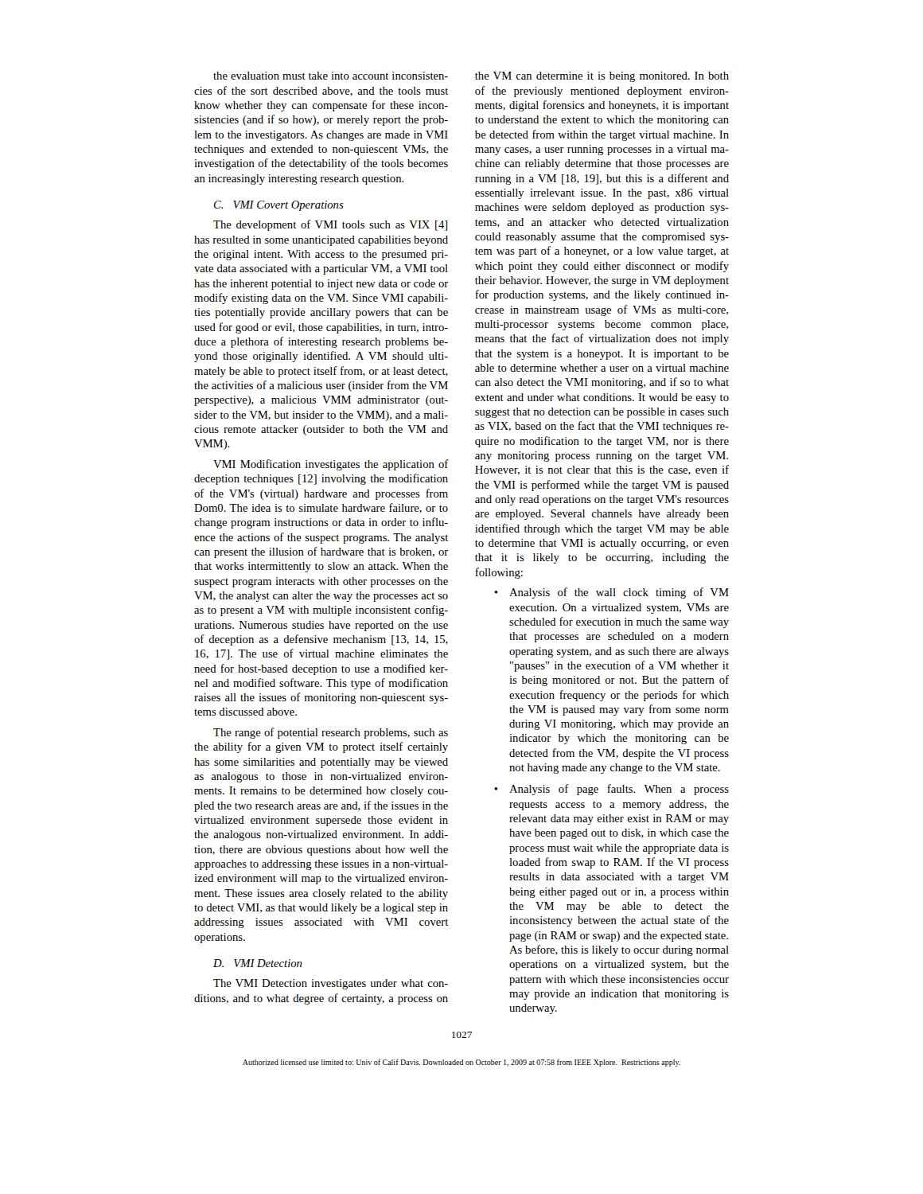the evaluation must take into account inconsistencies of the sort described above, and the tools must know whether they can compensate for these inconsistencies (and if so how), or merely report the problem to the investigators. As changes are made in VMI techniques and extended to non-quiescent VMs, the investigation of the detectability of the tools becomes an increasingly interesting research question.
C. VMI Covert Operations
The development of VMI tools such as VIX [4] has resulted in some unanticipated capabilities beyond the original intent. With access to the presumed private data associated with a particular VM, a VMI tool has the inherent potential to inject new data or code or modify existing data on the VM. Since VMI capabilities potentially provide ancillary powers that can be used for good or evil, those capabilities, in turn, introduce a plethora of interesting research problems beyond those originally identified. A VM should ultimately be able to protect itself from, or at least detect, the activities of a malicious user (insider from the VM perspective), a malicious VMM administrator (outsider to the VM, but insider to the VMM), and a malicious remote attacker (outsider to both the VM and VMM).
VMI Modification investigates the application of deception techniques [12] involving the modification of the VM's (virtual) hardware and processes from Dom0. The idea is to simulate hardware failure, or to change program instructions or data in order to influence the actions of the suspect programs. The analyst can present the illusion of hardware that is broken, or that works intermittently to slow an attack. When the suspect program interacts with other processes on the VM, the analyst can alter the way the processes act so as to present a VM with multiple inconsistent configurations. Numerous studies have reported on the use of deception as a defensive mechanism [13, 14, 15, 16, 17]. The use of virtual machine eliminates the need for host-based deception to use a modified kernel and modified software. This type of modification raises all the issues of monitoring non-quiescent systems discussed above.
The range of potential research problems, such as the ability for a given VM to protect itself certainly has some similarities and potentially may be viewed as analogous to those in non-virtualized environments. It remains to be determined how closely coupled the two research areas are and, if the issues in the virtualized environment supersede those evident in the analogous non-virtualized environment. In addition, there are obvious questions about how well the approaches to addressing these issues in a non-virtualized environment will map to the virtualized environment. These issues area closely related to the ability to detect VMI, as that would likely be a logical step in addressing issues associated with VMI covert operations.
D. VMI Detection
The VMI Detection investigates under what conditions, and to what degree of certainty, a process on the VM can determine it is being monitored. In both of the previously mentioned deployment environments, digital forensics and honeynets, it is important to understand the extent to which the monitoring can be detected from within the target virtual machine. In many cases, a user running processes in a virtual machine can reliably determine that those processes are running in a VM [18, 19], but this is a different and essentially irrelevant issue. In the past, x86 virtual machines were seldom deployed as production systems, and an attacker who detected virtualization could reasonably assume that the compromised system was part of a honeynet, or a low value target, at which point they could either disconnect or modify their behavior. However, the surge in VM deployment for production systems, and the likely continued increase in mainstream usage of VMs as multi-core, multi-processor systems become common place, means that the fact of virtualization does not imply that the system is a honeypot. It is important to be able to determine whether a user on a virtual machine can also detect the VMI monitoring, and if so to what extent and under what conditions. It would be easy to suggest that no detection can be possible in cases such as VIX, based on the fact that the VMI techniques require no modification to the target VM, nor is there any monitoring process running on the target VM. However, it is not clear that this is the case, even if the VMI is performed while the target VM is paused and only read operations on the target VM's resources are employed. Several channels have already been identified through which the target VM may be able to determine that VMI is actually occurring, or even that it is likely to be occurring, including the following:
Analysis of the wall clock timing of VM execution. On a virtualized system, VMs are scheduled for execution in much the same way that processes are scheduled on a modern operating system, and as such there are always "pauses" in the execution of a VM whether it is being monitored or not. But the pattern of execution frequency or the periods for which the VM is paused may vary from some norm during VI monitoring, which may provide an indicator by which the monitoring can be detected from the VM, despite the VI process not having made any change to the VM state.
Analysis of page faults. When a process requests access to a memory address, the relevant data may either exist in RAM or may have been paged out to disk, in which case the process must wait while the appropriate data is loaded from swap to RAM. If the VI process results in data associated with a target VM being either paged out or in, a process within the VM may be able to detect the inconsistency between the actual state of the page (in RAM or swap) and the expected state. As before, this is likely to occur during normal operations on a virtualized system, but the pattern with which these inconsistencies occur may provide an indication that monitoring is underway.
1027
Authorized licensed use limited to: Univ of Calif Davis. Downloaded on October 1, 2009 at 07:58 from IEEE Xplore. Restrictions apply.